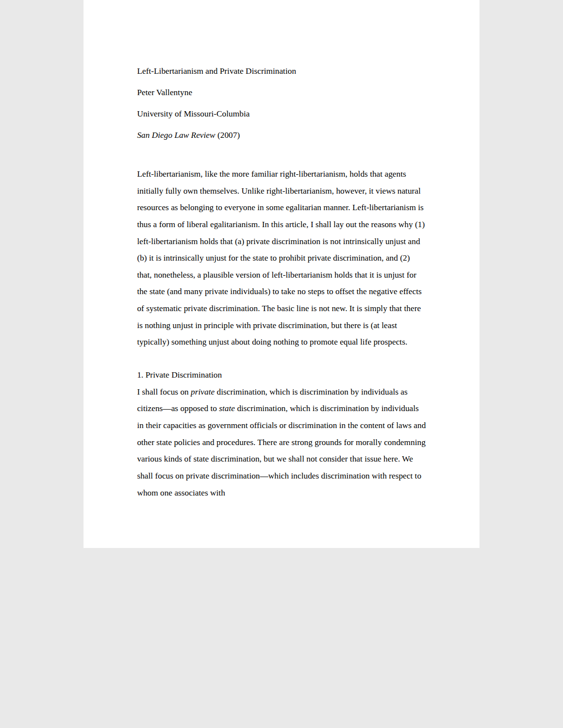Left-Libertarianism and Private Discrimination
Peter Vallentyne
University of Missouri-Columbia
San Diego Law Review (2007)
Left-libertarianism, like the more familiar right-libertarianism, holds that agents initially fully own themselves. Unlike right-libertarianism, however, it views natural resources as belonging to everyone in some egalitarian manner. Left-libertarianism is thus a form of liberal egalitarianism. In this article, I shall lay out the reasons why (1) left-libertarianism holds that (a) private discrimination is not intrinsically unjust and (b) it is intrinsically unjust for the state to prohibit private discrimination, and (2) that, nonetheless, a plausible version of left-libertarianism holds that it is unjust for the state (and many private individuals) to take no steps to offset the negative effects of systematic private discrimination. The basic line is not new. It is simply that there is nothing unjust in principle with private discrimination, but there is (at least typically) something unjust about doing nothing to promote equal life prospects.
1. Private Discrimination
I shall focus on private discrimination, which is discrimination by individuals as citizens—as opposed to state discrimination, which is discrimination by individuals in their capacities as government officials or discrimination in the content of laws and other state policies and procedures. There are strong grounds for morally condemning various kinds of state discrimination, but we shall not consider that issue here. We shall focus on private discrimination—which includes discrimination with respect to whom one associates with